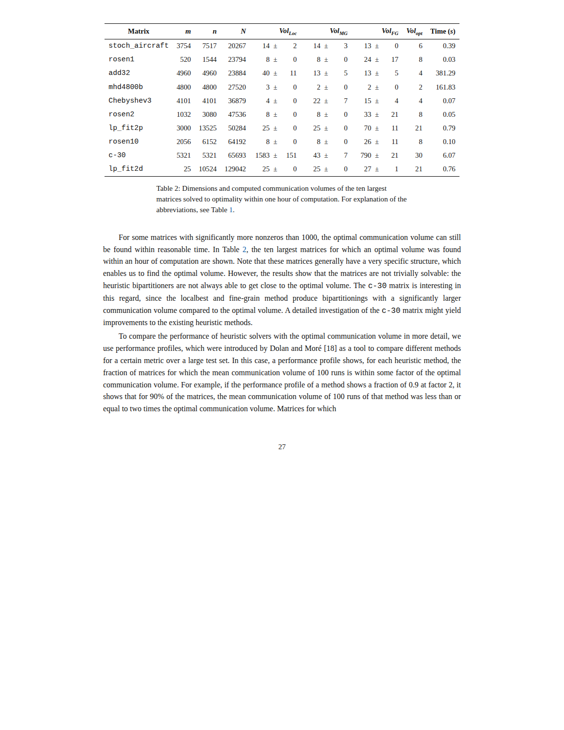| Matrix | m | n | N | Vol Loc | Vol MG | Vol FG | Vol opt | Time ( s ) |
| --- | --- | --- | --- | --- | --- | --- | --- | --- |
| stoch_aircraft | 3754 | 7517 | 20267 | 14 ± 2 | 14 ± 3 | 13 ± 0 | 6 | 0.39 |
| rosen1 | 520 | 1544 | 23794 | 8 ± 0 | 8 ± 0 | 24 ± 17 | 8 | 0.03 |
| add32 | 4960 | 4960 | 23884 | 40 ± 11 | 13 ± 5 | 13 ± 5 | 4 | 381.29 |
| mhd4800b | 4800 | 4800 | 27520 | 3 ± 0 | 2 ± 0 | 2 ± 0 | 2 | 161.83 |
| Chebyshev3 | 4101 | 4101 | 36879 | 4 ± 0 | 22 ± 7 | 15 ± 4 | 4 | 0.07 |
| rosen2 | 1032 | 3080 | 47536 | 8 ± 0 | 8 ± 0 | 33 ± 21 | 8 | 0.05 |
| lp_fit2p | 3000 | 13525 | 50284 | 25 ± 0 | 25 ± 0 | 70 ± 11 | 21 | 0.79 |
| rosen10 | 2056 | 6152 | 64192 | 8 ± 0 | 8 ± 0 | 26 ± 11 | 8 | 0.10 |
| c-30 | 5321 | 5321 | 65693 | 1583 ± 151 | 43 ± 7 | 790 ± 21 | 30 | 6.07 |
| lp_fit2d | 25 | 10524 | 129042 | 25 ± 0 | 25 ± 0 | 27 ± 1 | 21 | 0.76 |
Table 2: Dimensions and computed communication volumes of the ten largest matrices solved to optimality within one hour of computation. For explanation of the abbreviations, see Table 1.
For some matrices with significantly more nonzeros than 1000, the optimal communication volume can still be found within reasonable time. In Table 2, the ten largest matrices for which an optimal volume was found within an hour of computation are shown. Note that these matrices generally have a very specific structure, which enables us to find the optimal volume. However, the results show that the matrices are not trivially solvable: the heuristic bipartitioners are not always able to get close to the optimal volume. The c-30 matrix is interesting in this regard, since the localbest and fine-grain method produce bipartitionings with a significantly larger communication volume compared to the optimal volume. A detailed investigation of the c-30 matrix might yield improvements to the existing heuristic methods.
To compare the performance of heuristic solvers with the optimal communication volume in more detail, we use performance profiles, which were introduced by Dolan and Moré [18] as a tool to compare different methods for a certain metric over a large test set. In this case, a performance profile shows, for each heuristic method, the fraction of matrices for which the mean communication volume of 100 runs is within some factor of the optimal communication volume. For example, if the performance profile of a method shows a fraction of 0.9 at factor 2, it shows that for 90% of the matrices, the mean communication volume of 100 runs of that method was less than or equal to two times the optimal communication volume. Matrices for which
27